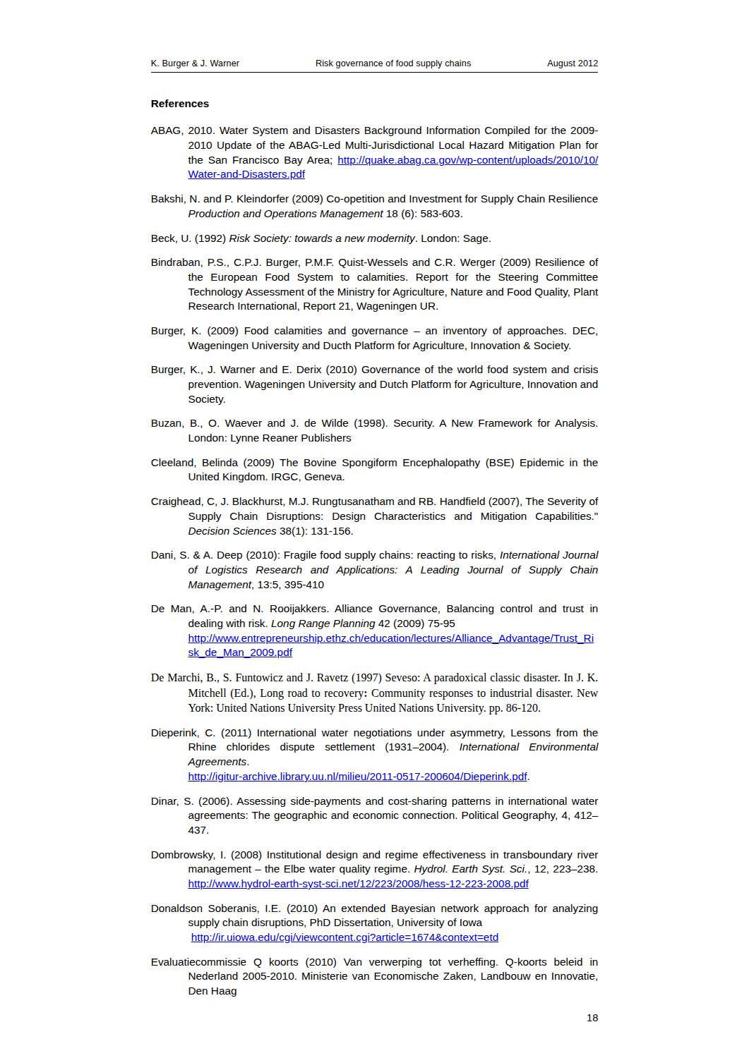K. Burger & J. Warner Risk governance of food supply chains August 2012
References
ABAG, 2010. Water System and Disasters Background Information Compiled for the 2009-2010 Update of the ABAG-Led Multi-Jurisdictional Local Hazard Mitigation Plan for the San Francisco Bay Area; http://quake.abag.ca.gov/wp-content/uploads/2010/10/Water-and-Disasters.pdf
Bakshi, N. and P. Kleindorfer (2009) Co-opetition and Investment for Supply Chain Resilience Production and Operations Management 18 (6): 583-603.
Beck, U. (1992) Risk Society: towards a new modernity. London: Sage.
Bindraban, P.S., C.P.J. Burger, P.M.F. Quist-Wessels and C.R. Werger (2009) Resilience of the European Food System to calamities. Report for the Steering Committee Technology Assessment of the Ministry for Agriculture, Nature and Food Quality, Plant Research International, Report 21, Wageningen UR.
Burger, K. (2009) Food calamities and governance – an inventory of approaches. DEC, Wageningen University and Ducth Platform for Agriculture, Innovation & Society.
Burger, K., J. Warner and E. Derix (2010) Governance of the world food system and crisis prevention. Wageningen University and Dutch Platform for Agriculture, Innovation and Society.
Buzan, B., O. Waever and J. de Wilde (1998). Security. A New Framework for Analysis. London: Lynne Reaner Publishers
Cleeland, Belinda (2009) The Bovine Spongiform Encephalopathy (BSE) Epidemic in the United Kingdom. IRGC, Geneva.
Craighead, C, J. Blackhurst, M.J. Rungtusanatham and RB. Handfield (2007), The Severity of Supply Chain Disruptions: Design Characteristics and Mitigation Capabilities." Decision Sciences 38(1): 131-156.
Dani, S. & A. Deep (2010): Fragile food supply chains: reacting to risks, International Journal of Logistics Research and Applications: A Leading Journal of Supply Chain Management, 13:5, 395-410
De Man, A.-P. and N. Rooijakkers. Alliance Governance, Balancing control and trust in dealing with risk. Long Range Planning 42 (2009) 75-95
http://www.entrepreneurship.ethz.ch/education/lectures/Alliance_Advantage/Trust_Risk_de_Man_2009.pdf
De Marchi, B., S. Funtowicz and J. Ravetz (1997) Seveso: A paradoxical classic disaster. In J. K. Mitchell (Ed.), Long road to recovery: Community responses to industrial disaster. New York: United Nations University Press United Nations University. pp. 86-120.
Dieperink, C. (2011) International water negotiations under asymmetry, Lessons from the Rhine chlorides dispute settlement (1931–2004). International Environmental Agreements.
http://igitur-archive.library.uu.nl/milieu/2011-0517-200604/Dieperink.pdf.
Dinar, S. (2006). Assessing side-payments and cost-sharing patterns in international water agreements: The geographic and economic connection. Political Geography, 4, 412–437.
Dombrowsky, I. (2008) Institutional design and regime effectiveness in transboundary river management – the Elbe water quality regime. Hydrol. Earth Syst. Sci., 12, 223–238. http://www.hydrol-earth-syst-sci.net/12/223/2008/hess-12-223-2008.pdf
Donaldson Soberanis, I.E. (2010) An extended Bayesian network approach for analyzing supply chain disruptions, PhD Dissertation, University of Iowa
http://ir.uiowa.edu/cgi/viewcontent.cgi?article=1674&context=etd
Evaluatiecommissie Q koorts (2010) Van verwerping tot verheffing. Q-koorts beleid in Nederland 2005-2010. Ministerie van Economische Zaken, Landbouw en Innovatie, Den Haag
18